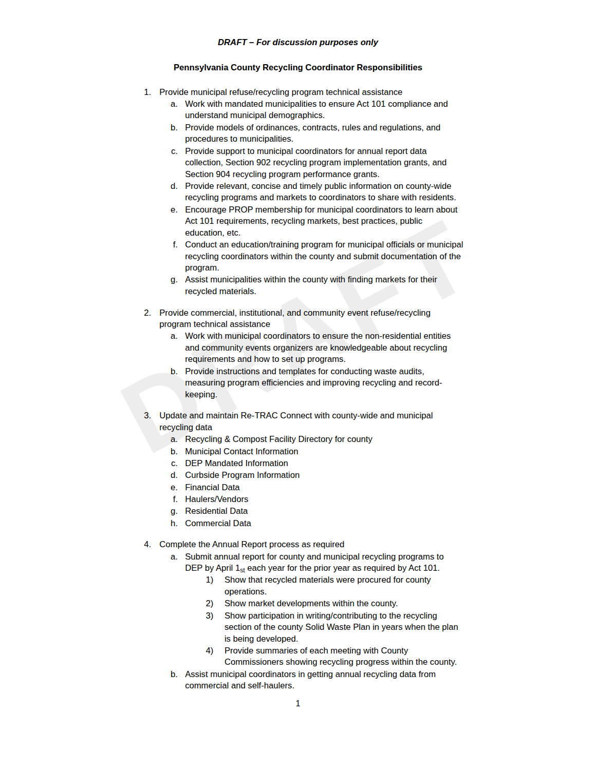DRAFT
DRAFT – For discussion purposes only
Pennsylvania County Recycling Coordinator Responsibilities
Provide municipal refuse/recycling program technical assistance
Work with mandated municipalities to ensure Act 101 compliance and understand municipal demographics.
Provide models of ordinances, contracts, rules and regulations, and procedures to municipalities.
Provide support to municipal coordinators for annual report data collection, Section 902 recycling program implementation grants, and Section 904 recycling program performance grants.
Provide relevant, concise and timely public information on county-wide recycling programs and markets to coordinators to share with residents.
Encourage PROP membership for municipal coordinators to learn about Act 101 requirements, recycling markets, best practices, public education, etc.
Conduct an education/training program for municipal officials or municipal recycling coordinators within the county and submit documentation of the program.
Assist municipalities within the county with finding markets for their recycled materials.
Provide commercial, institutional, and community event refuse/recycling program technical assistance
Work with municipal coordinators to ensure the non-residential entities and community events organizers are knowledgeable about recycling requirements and how to set up programs.
Provide instructions and templates for conducting waste audits, measuring program efficiencies and improving recycling and record-keeping.
Update and maintain Re-TRAC Connect with county-wide and municipal recycling data
Recycling & Compost Facility Directory for county
Municipal Contact Information
DEP Mandated Information
Curbside Program Information
Financial Data
Haulers/Vendors
Residential Data
Commercial Data
Complete the Annual Report process as required
Submit annual report for county and municipal recycling programs to DEP by April 1st each year for the prior year as required by Act 101.
Show that recycled materials were procured for county operations.
Show market developments within the county.
Show participation in writing/contributing to the recycling section of the county Solid Waste Plan in years when the plan is being developed.
Provide summaries of each meeting with County Commissioners showing recycling progress within the county.
Assist municipal coordinators in getting annual recycling data from commercial and self-haulers.
1